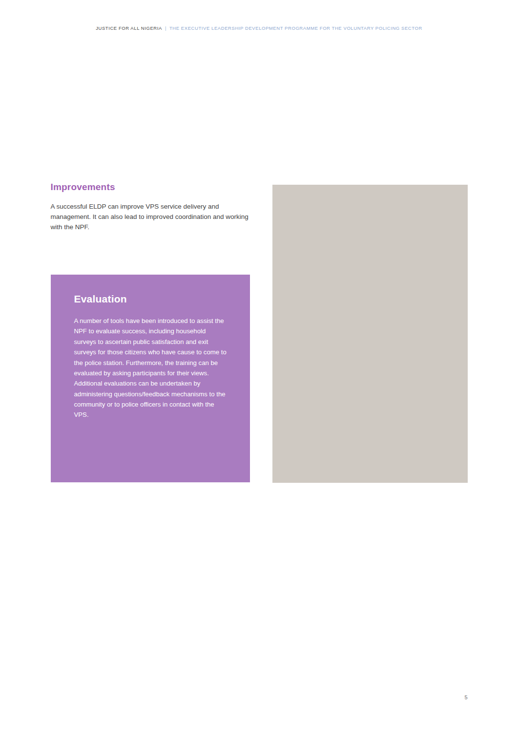JUSTICE FOR ALL NIGERIA|THE EXECUTIVE LEADERSHIP DEVELOPMENT PROGRAMME FOR THE VOLUNTARY POLICING SECTOR
Improvements
A successful ELDP can improve VPS service delivery and management. It can also lead to improved coordination and working with the NPF.
Evaluation
A number of tools have been introduced to assist the NPF to evaluate success, including household surveys to ascertain public satisfaction and exit surveys for those citizens who have cause to come to the police station. Furthermore, the training can be evaluated by asking participants for their views. Additional evaluations can be undertaken by administering questions/feedback mechanisms to the community or to police officers in contact with the VPS.
5